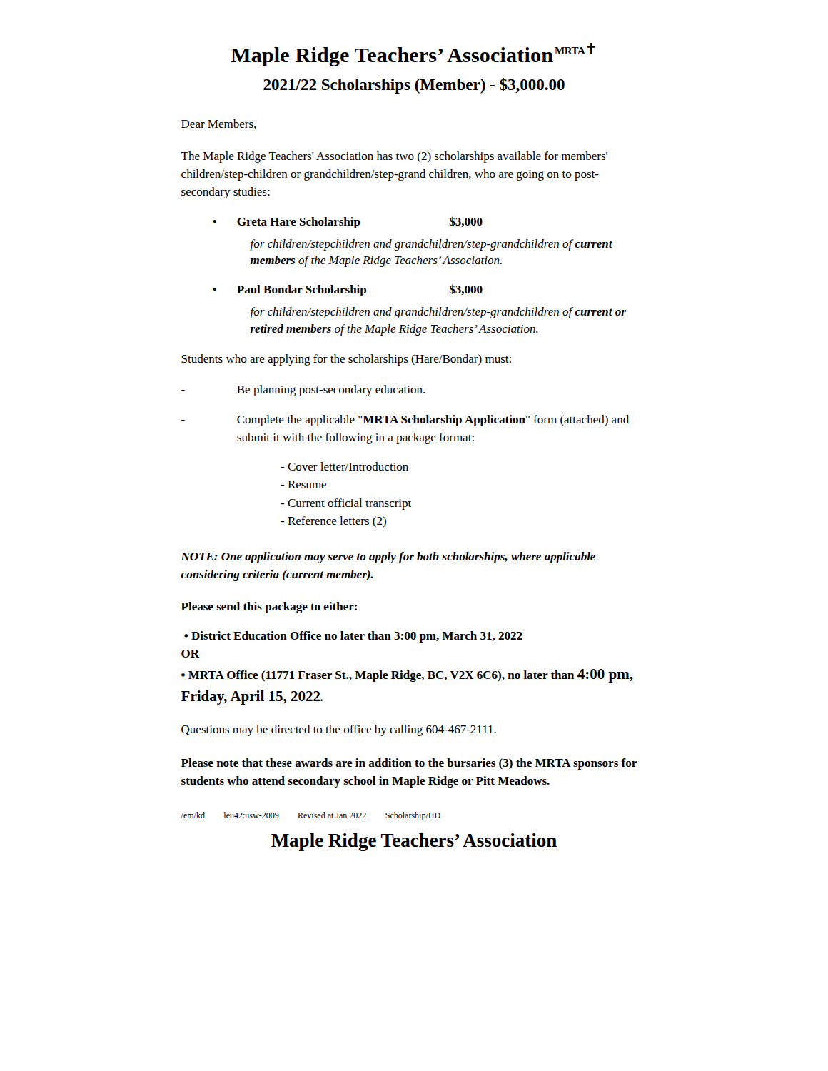Maple Ridge Teachers’ AssociationMRTA✝
2021/22 Scholarships (Member) - $3,000.00
Dear Members,
The Maple Ridge Teachers' Association has two (2) scholarships available for members' children/step-children or grandchildren/step-grand children, who are going on to post-secondary studies:
Greta Hare Scholarship$3,000
for children/stepchildren and grandchildren/step-grandchildren of current members of the Maple Ridge Teachers’ Association.
Paul Bondar Scholarship$3,000
for children/stepchildren and grandchildren/step-grandchildren of current or retired members of the Maple Ridge Teachers’ Association.
Students who are applying for the scholarships (Hare/Bondar) must:
-
Be planning post-secondary education.
-
Complete the applicable "MRTA Scholarship Application" form (attached) and submit it with the following in a package format:
- Cover letter/Introduction
- Resume
- Current official transcript
- Reference letters (2)
NOTE: One application may serve to apply for both scholarships, where applicable considering criteria (current member).
Please send this package to either:
• District Education Office no later than 3:00 pm, March 31, 2022
OR • MRTA Office (11771 Fraser St., Maple Ridge, BC, V2X 6C6), no later than 4:00 pm, Friday, April 15, 2022.
Questions may be directed to the office by calling 604-467-2111.
Please note that these awards are in addition to the bursaries (3) the MRTA sponsors for students who attend secondary school in Maple Ridge or Pitt Meadows.
/em/kd leu42:usw-2009 Revised at Jan 2022 Scholarship/HD
Maple Ridge Teachers’ Association